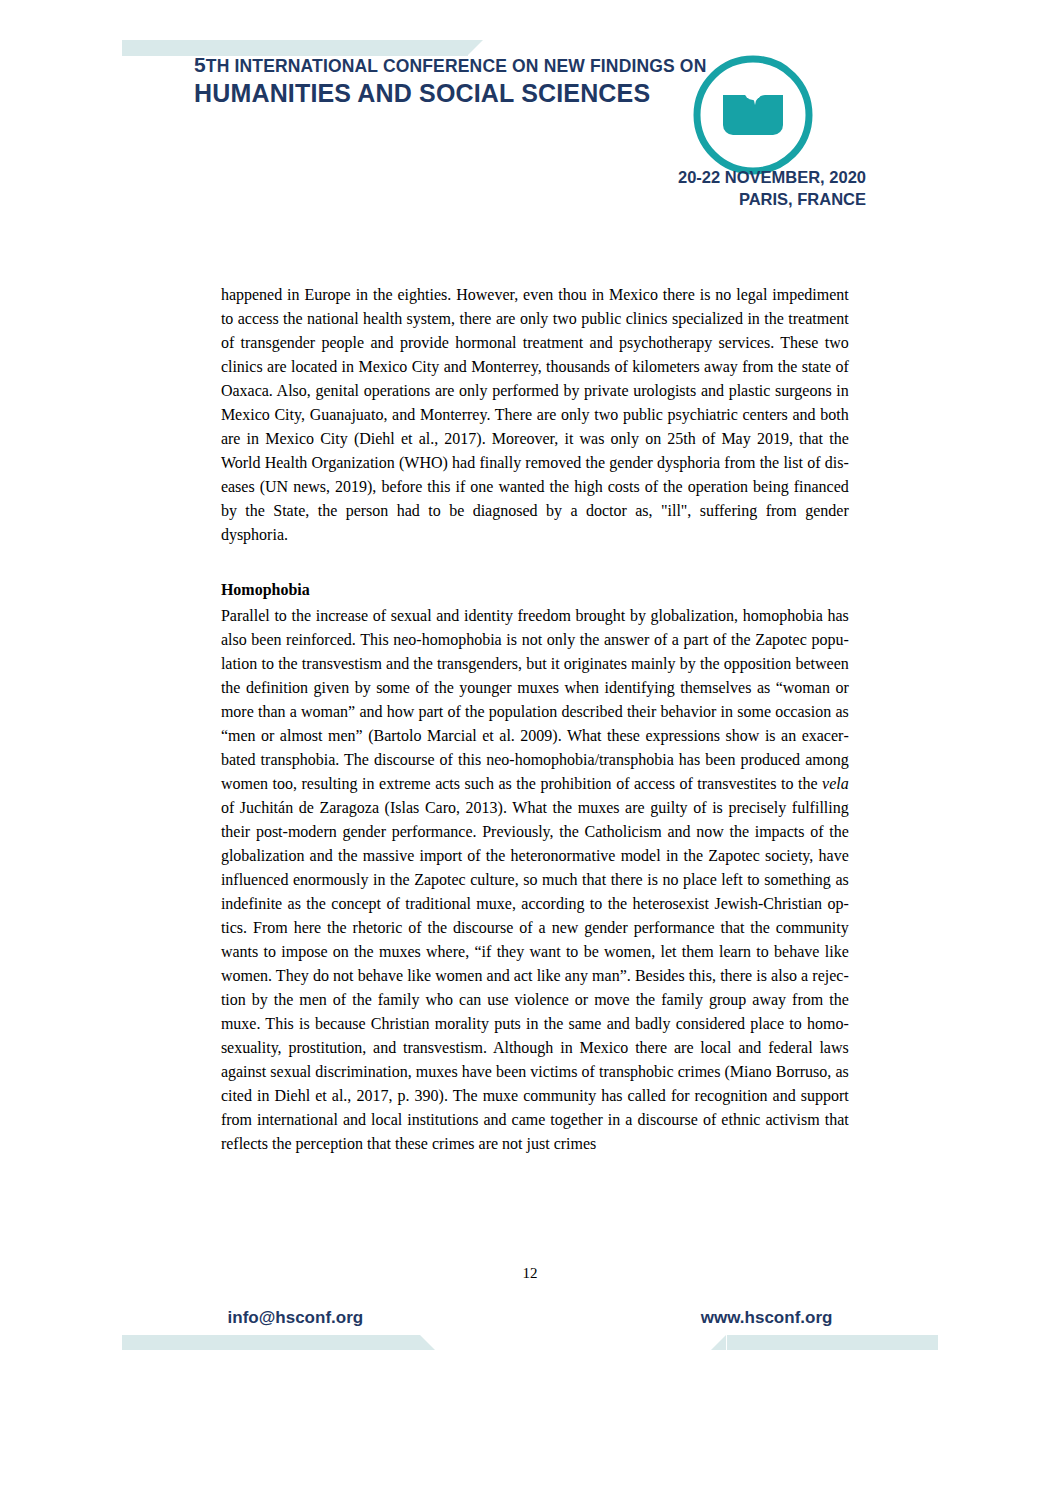5 TH INTERNATIONAL CONFERENCE ON NEW FINDINGS ON HUMANITIES AND SOCIAL SCIENCES
20-22 NOVEMBER, 2020
PARIS, FRANCE
happened in Europe in the eighties. However, even thou in Mexico there is no legal impediment to access the national health system, there are only two public clinics specialized in the treatment of transgender people and provide hormonal treatment and psychotherapy services. These two clinics are located in Mexico City and Monterrey, thousands of kilometers away from the state of Oaxaca. Also, genital operations are only performed by private urologists and plastic surgeons in Mexico City, Guanajuato, and Monterrey. There are only two public psychiatric centers and both are in Mexico City (Diehl et al., 2017). Moreover, it was only on 25th of May 2019, that the World Health Organization (WHO) had finally removed the gender dysphoria from the list of diseases (UN news, 2019), before this if one wanted the high costs of the operation being financed by the State, the person had to be diagnosed by a doctor as, "ill", suffering from gender dysphoria.
Homophobia
Parallel to the increase of sexual and identity freedom brought by globalization, homophobia has also been reinforced. This neo-homophobia is not only the answer of a part of the Zapotec population to the transvestism and the transgenders, but it originates mainly by the opposition between the definition given by some of the younger muxes when identifying themselves as “woman or more than a woman” and how part of the population described their behavior in some occasion as “men or almost men” (Bartolo Marcial et al. 2009). What these expressions show is an exacerbated transphobia. The discourse of this neo-homophobia/transphobia has been produced among women too, resulting in extreme acts such as the prohibition of access of transvestites to the vela of Juchitán de Zaragoza (Islas Caro, 2013). What the muxes are guilty of is precisely fulfilling their post-modern gender performance. Previously, the Catholicism and now the impacts of the globalization and the massive import of the heteronormative model in the Zapotec society, have influenced enormously in the Zapotec culture, so much that there is no place left to something as indefinite as the concept of traditional muxe, according to the heterosexist Jewish-Christian optics. From here the rhetoric of the discourse of a new gender performance that the community wants to impose on the muxes where, “if they want to be women, let them learn to behave like women. They do not behave like women and act like any man”. Besides this, there is also a rejection by the men of the family who can use violence or move the family group away from the muxe. This is because Christian morality puts in the same and badly considered place to homosexuality, prostitution, and transvestism. Although in Mexico there are local and federal laws against sexual discrimination, muxes have been victims of transphobic crimes (Miano Borruso, as cited in Diehl et al., 2017, p. 390). The muxe community has called for recognition and support from international and local institutions and came together in a discourse of ethnic activism that reflects the perception that these crimes are not just crimes
12
info@hsconf.org www.hsconf.org